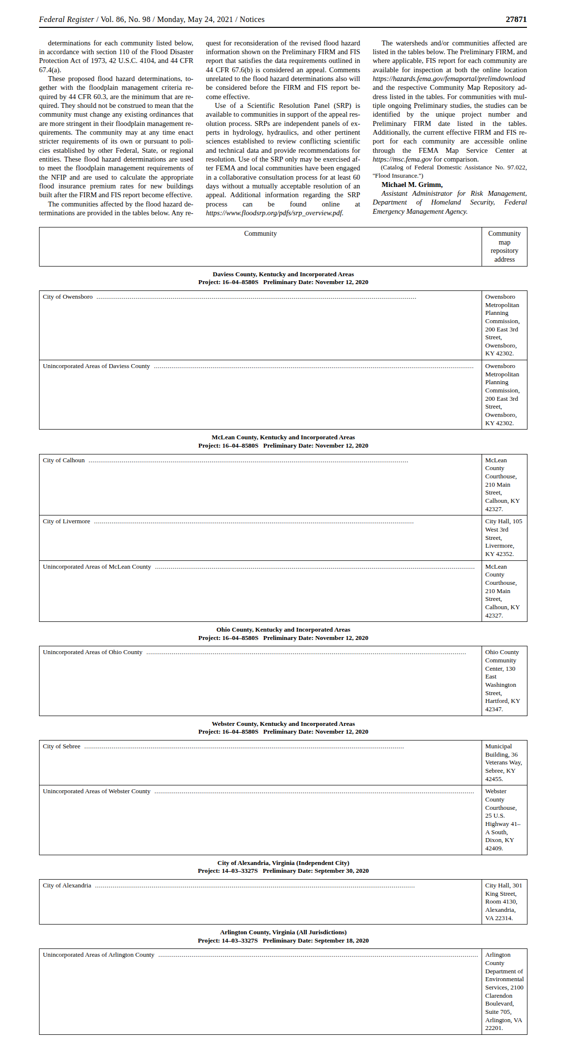Federal Register / Vol. 86, No. 98 / Monday, May 24, 2021 / Notices
27871
determinations for each community listed below, in accordance with section 110 of the Flood Disaster Protection Act of 1973, 42 U.S.C. 4104, and 44 CFR 67.4(a).
These proposed flood hazard determinations, together with the floodplain management criteria required by 44 CFR 60.3, are the minimum that are required. They should not be construed to mean that the community must change any existing ordinances that are more stringent in their floodplain management requirements. The community may at any time enact stricter requirements of its own or pursuant to policies established by other Federal, State, or regional entities. These flood hazard determinations are used to meet the floodplain management requirements of the NFIP and are used to calculate the appropriate flood insurance premium rates for new buildings built after the FIRM and FIS report become effective.
The communities affected by the flood hazard determinations are provided in the tables below. Any request for reconsideration of the revised flood hazard information shown on the Preliminary FIRM and FIS report that satisfies the data requirements outlined in 44 CFR 67.6(b) is considered an appeal. Comments unrelated to the flood hazard determinations also will be considered before the FIRM and FIS report become effective.
Use of a Scientific Resolution Panel (SRP) is available to communities in support of the appeal resolution process. SRPs are independent panels of experts in hydrology, hydraulics, and other pertinent sciences established to review conflicting scientific and technical data and provide recommendations for resolution. Use of the SRP only may be exercised after FEMA and local communities have been engaged in a collaborative consultation process for at least 60 days without a mutually acceptable resolution of an appeal. Additional information regarding the SRP process can be found online at https://www.floodsrp.org/pdfs/srp_overview.pdf.
The watersheds and/or communities affected are listed in the tables below. The Preliminary FIRM, and where applicable, FIS report for each community are available for inspection at both the online location https://hazards.fema.gov/femaportal/prelimdownload and the respective Community Map Repository address listed in the tables. For communities with multiple ongoing Preliminary studies, the studies can be identified by the unique project number and Preliminary FIRM date listed in the tables. Additionally, the current effective FIRM and FIS report for each community are accessible online through the FEMA Map Service Center at https://msc.fema.gov for comparison.
(Catalog of Federal Domestic Assistance No. 97.022, ''Flood Insurance.'')
Michael M. Grimm,
Assistant Administrator for Risk Management, Department of Homeland Security, Federal Emergency Management Agency.
| Community | Community map repository address |
| --- | --- |
| Daviess County, Kentucky and Incorporated Areas Project: 16–04–8580S Preliminary Date: November 12, 2020 |
| City of Owensboro | Owensboro Metropolitan Planning Commission, 200 East 3rd Street, Owensboro, KY 42302. |
| Unincorporated Areas of Daviess County | Owensboro Metropolitan Planning Commission, 200 East 3rd Street, Owensboro, KY 42302. |
| McLean County, Kentucky and Incorporated Areas Project: 16–04–8580S Preliminary Date: November 12, 2020 |
| City of Calhoun | McLean County Courthouse, 210 Main Street, Calhoun, KY 42327. |
| City of Livermore | City Hall, 105 West 3rd Street, Livermore, KY 42352. |
| Unincorporated Areas of McLean County | McLean County Courthouse, 210 Main Street, Calhoun, KY 42327. |
| Ohio County, Kentucky and Incorporated Areas Project: 16–04–8580S Preliminary Date: November 12, 2020 |
| Unincorporated Areas of Ohio County | Ohio County Community Center, 130 East Washington Street, Hartford, KY 42347. |
| Webster County, Kentucky and Incorporated Areas Project: 16–04–8580S Preliminary Date: November 12, 2020 |
| City of Sebree | Municipal Building, 36 Veterans Way, Sebree, KY 42455. |
| Unincorporated Areas of Webster County | Webster County Courthouse, 25 U.S. Highway 41–A South, Dixon, KY 42409. |
| City of Alexandria, Virginia (Independent City) Project: 14–03–3327S Preliminary Date: September 30, 2020 |
| City of Alexandria | City Hall, 301 King Street, Room 4130, Alexandria, VA 22314. |
| Arlington County, Virginia (All Jurisdictions) Project: 14–03–3327S Preliminary Date: September 18, 2020 |
| Unincorporated Areas of Arlington County | Arlington County Department of Environmental Services, 2100 Clarendon Boulevard, Suite 705, Arlington, VA 22201. |